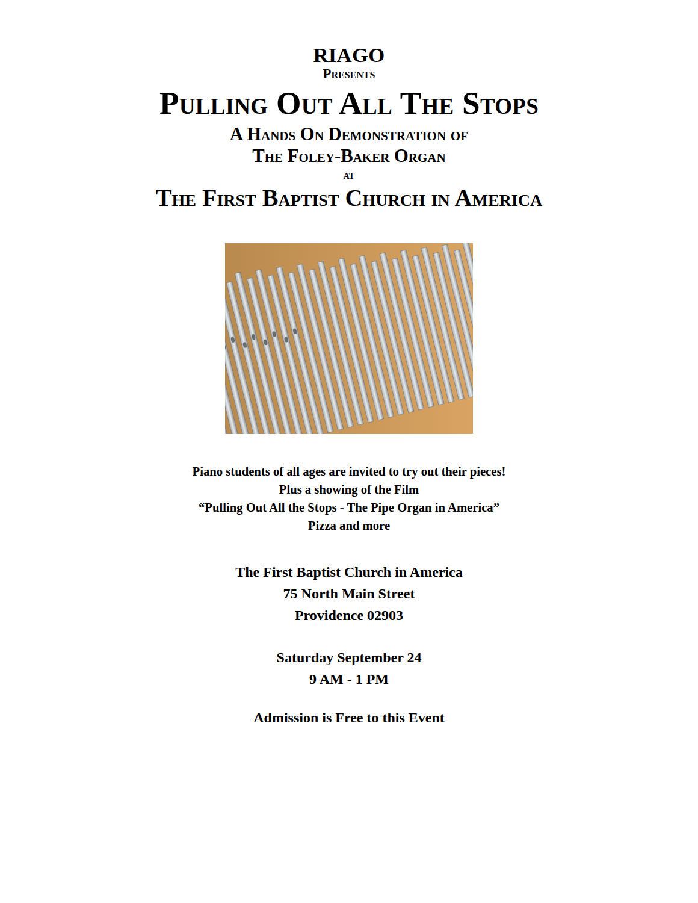RIAGO
Presents
Pulling Out All The Stops
A Hands On Demonstration of
The Foley-Baker Organ at
The First Baptist Church in America
Piano students of all ages are invited to try out their pieces!
Plus a showing of the Film
“Pulling Out All the Stops - The Pipe Organ in America”
Pizza and more
The First Baptist Church in America
75 North Main Street
Providence 02903
Saturday September 24
9 AM - 1 PM
Admission is Free to this Event